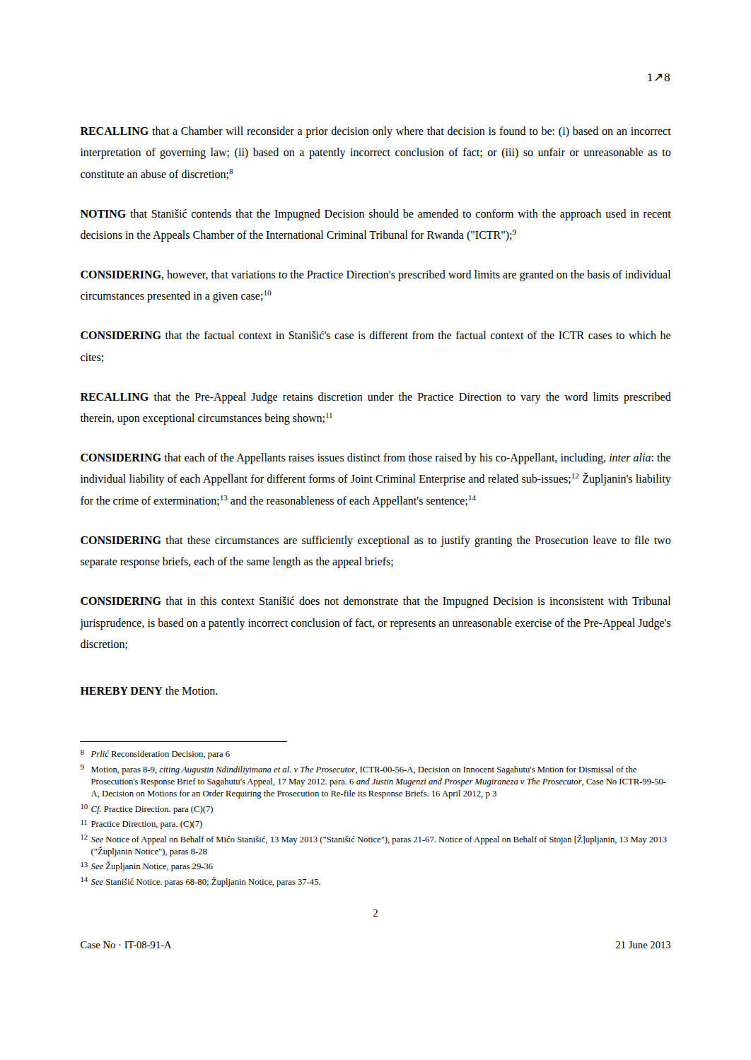1↗8
RECALLING that a Chamber will reconsider a prior decision only where that decision is found to be: (i) based on an incorrect interpretation of governing law; (ii) based on a patently incorrect conclusion of fact; or (iii) so unfair or unreasonable as to constitute an abuse of discretion;8
NOTING that Stanišić contends that the Impugned Decision should be amended to conform with the approach used in recent decisions in the Appeals Chamber of the International Criminal Tribunal for Rwanda ("ICTR");9
CONSIDERING, however, that variations to the Practice Direction's prescribed word limits are granted on the basis of individual circumstances presented in a given case;10
CONSIDERING that the factual context in Stanišić's case is different from the factual context of the ICTR cases to which he cites;
RECALLING that the Pre-Appeal Judge retains discretion under the Practice Direction to vary the word limits prescribed therein, upon exceptional circumstances being shown;11
CONSIDERING that each of the Appellants raises issues distinct from those raised by his co-Appellant, including, inter alia: the individual liability of each Appellant for different forms of Joint Criminal Enterprise and related sub-issues;12 Župljanin's liability for the crime of extermination;13 and the reasonableness of each Appellant's sentence;14
CONSIDERING that these circumstances are sufficiently exceptional as to justify granting the Prosecution leave to file two separate response briefs, each of the same length as the appeal briefs;
CONSIDERING that in this context Stanišić does not demonstrate that the Impugned Decision is inconsistent with Tribunal jurisprudence, is based on a patently incorrect conclusion of fact, or represents an unreasonable exercise of the Pre-Appeal Judge's discretion;
HEREBY DENY the Motion.
8 Prlić Reconsideration Decision, para 6
9 Motion, paras 8-9, citing Augustin Ndindiliyimana et al. v The Prosecutor, ICTR-00-56-A, Decision on Innocent Sagahutu's Motion for Dismissal of the Prosecution's Response Brief to Sagahutu's Appeal, 17 May 2012. para. 6 and Justin Mugenzi and Prosper Mugiraneza v The Prosecutor, Case No ICTR-99-50-A, Decision on Motions for an Order Requiring the Prosecution to Re-file its Response Briefs. 16 April 2012, p 3
10 Cf. Practice Direction. para (C)(7)
11 Practice Direction, para. (C)(7)
12 See Notice of Appeal on Behalf of Mićo Stanišić, 13 May 2013 ("Stanišić Notice"), paras 21-67. Notice of Appeal on Behalf of Stojan [Ž]upljanin, 13 May 2013 ("Župljanin Notice"), paras 8-28
13 See Župljanin Notice, paras 29-36
14 See Stanišić Notice. paras 68-80; Župljanin Notice, paras 37-45.
2
Case No · IT-08-91-A 21 June 2013